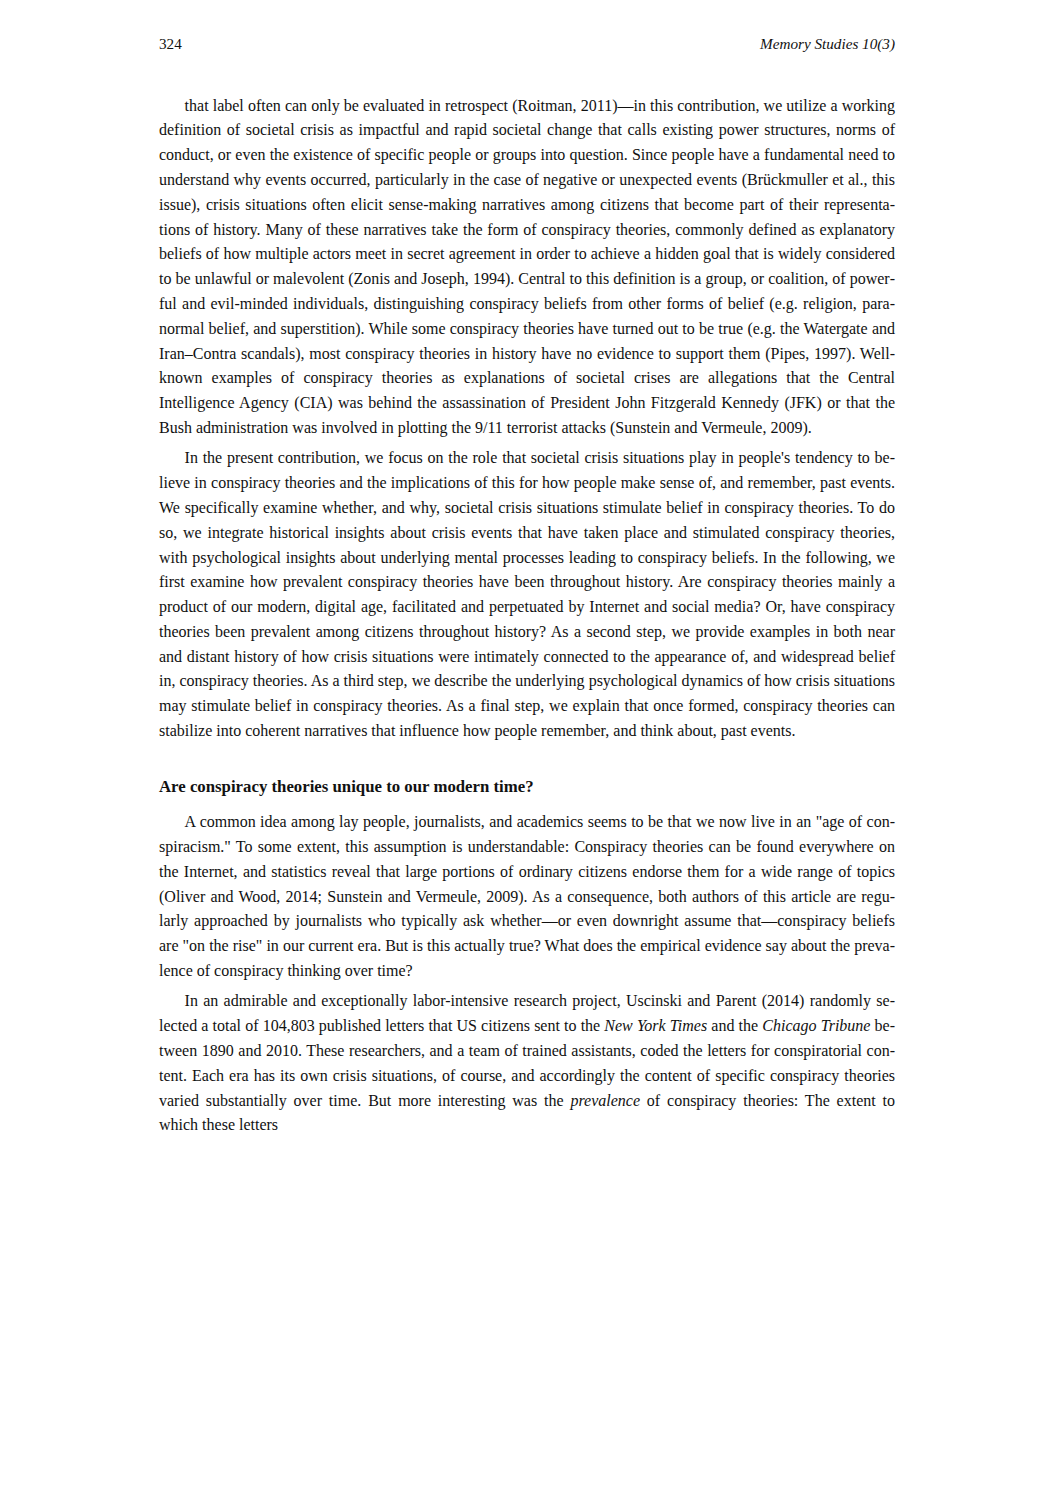324 Memory Studies 10(3)
that label often can only be evaluated in retrospect (Roitman, 2011)—in this contribution, we utilize a working definition of societal crisis as impactful and rapid societal change that calls existing power structures, norms of conduct, or even the existence of specific people or groups into question. Since people have a fundamental need to understand why events occurred, particularly in the case of negative or unexpected events (Brückmuller et al., this issue), crisis situations often elicit sense-making narratives among citizens that become part of their representations of history. Many of these narratives take the form of conspiracy theories, commonly defined as explanatory beliefs of how multiple actors meet in secret agreement in order to achieve a hidden goal that is widely considered to be unlawful or malevolent (Zonis and Joseph, 1994). Central to this definition is a group, or coalition, of powerful and evil-minded individuals, distinguishing conspiracy beliefs from other forms of belief (e.g. religion, paranormal belief, and superstition). While some conspiracy theories have turned out to be true (e.g. the Watergate and Iran–Contra scandals), most conspiracy theories in history have no evidence to support them (Pipes, 1997). Well-known examples of conspiracy theories as explanations of societal crises are allegations that the Central Intelligence Agency (CIA) was behind the assassination of President John Fitzgerald Kennedy (JFK) or that the Bush administration was involved in plotting the 9/11 terrorist attacks (Sunstein and Vermeule, 2009).
In the present contribution, we focus on the role that societal crisis situations play in people's tendency to believe in conspiracy theories and the implications of this for how people make sense of, and remember, past events. We specifically examine whether, and why, societal crisis situations stimulate belief in conspiracy theories. To do so, we integrate historical insights about crisis events that have taken place and stimulated conspiracy theories, with psychological insights about underlying mental processes leading to conspiracy beliefs. In the following, we first examine how prevalent conspiracy theories have been throughout history. Are conspiracy theories mainly a product of our modern, digital age, facilitated and perpetuated by Internet and social media? Or, have conspiracy theories been prevalent among citizens throughout history? As a second step, we provide examples in both near and distant history of how crisis situations were intimately connected to the appearance of, and widespread belief in, conspiracy theories. As a third step, we describe the underlying psychological dynamics of how crisis situations may stimulate belief in conspiracy theories. As a final step, we explain that once formed, conspiracy theories can stabilize into coherent narratives that influence how people remember, and think about, past events.
Are conspiracy theories unique to our modern time?
A common idea among lay people, journalists, and academics seems to be that we now live in an "age of conspiracism." To some extent, this assumption is understandable: Conspiracy theories can be found everywhere on the Internet, and statistics reveal that large portions of ordinary citizens endorse them for a wide range of topics (Oliver and Wood, 2014; Sunstein and Vermeule, 2009). As a consequence, both authors of this article are regularly approached by journalists who typically ask whether—or even downright assume that—conspiracy beliefs are "on the rise" in our current era. But is this actually true? What does the empirical evidence say about the prevalence of conspiracy thinking over time?
In an admirable and exceptionally labor-intensive research project, Uscinski and Parent (2014) randomly selected a total of 104,803 published letters that US citizens sent to the New York Times and the Chicago Tribune between 1890 and 2010. These researchers, and a team of trained assistants, coded the letters for conspiratorial content. Each era has its own crisis situations, of course, and accordingly the content of specific conspiracy theories varied substantially over time. But more interesting was the prevalence of conspiracy theories: The extent to which these letters